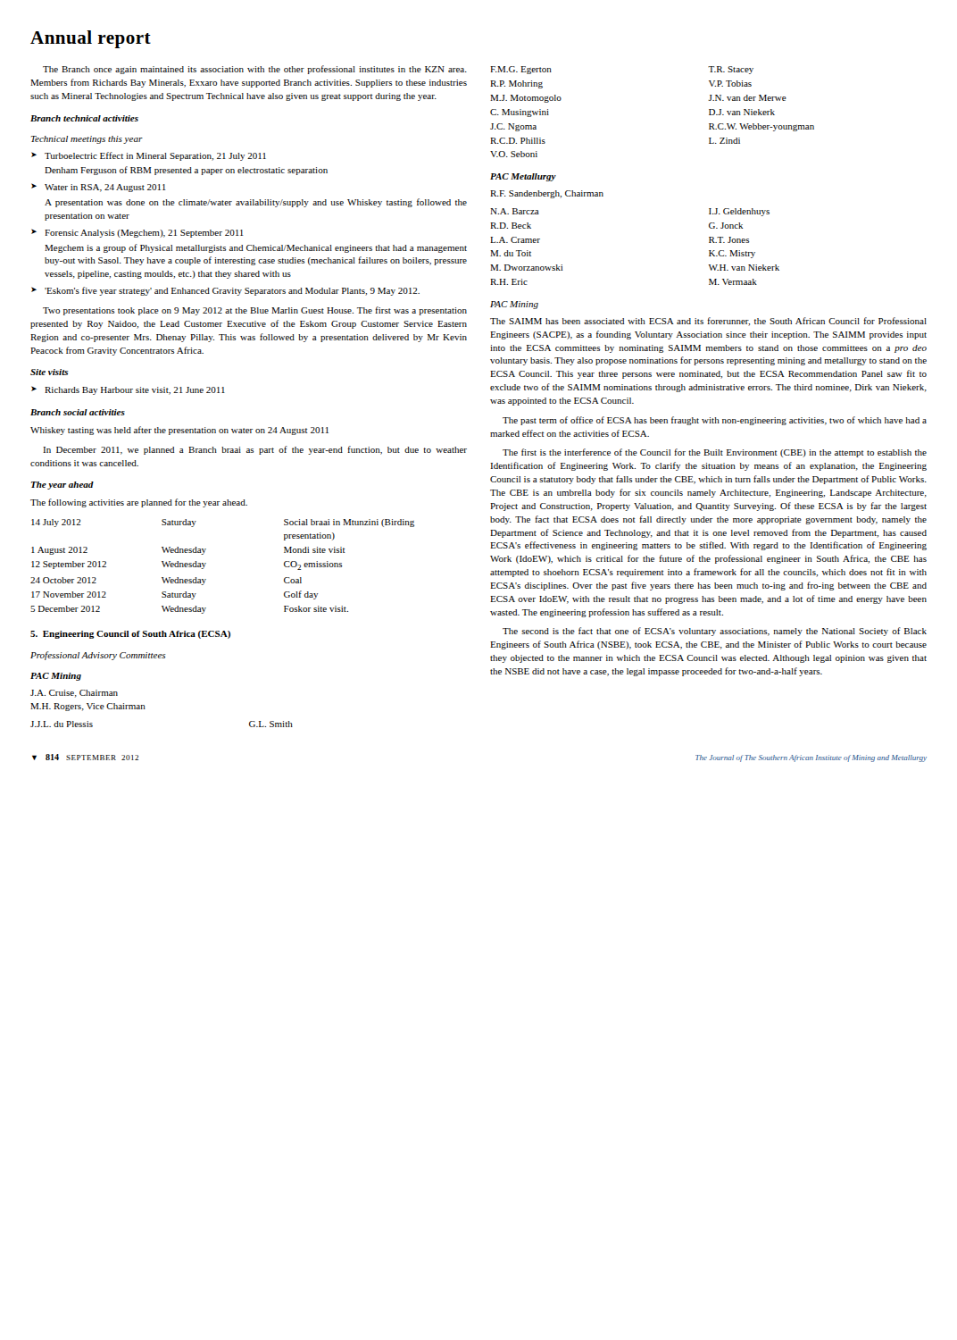Annual report
The Branch once again maintained its association with the other professional institutes in the KZN area. Members from Richards Bay Minerals, Exxaro have supported Branch activities. Suppliers to these industries such as Mineral Technologies and Spectrum Technical have also given us great support during the year.
Branch technical activities
Technical meetings this year
Turboelectric Effect in Mineral Separation, 21 July 2011
Denham Ferguson of RBM presented a paper on electrostatic separation
Water in RSA, 24 August 2011
A presentation was done on the climate/water availability/supply and use Whiskey tasting followed the presentation on water
Forensic Analysis (Megchem), 21 September 2011
Megchem is a group of Physical metallurgists and Chemical/Mechanical engineers that had a management buy-out with Sasol. They have a couple of interesting case studies (mechanical failures on boilers, pressure vessels, pipeline, casting moulds, etc.) that they shared with us
'Eskom's five year strategy' and Enhanced Gravity Separators and Modular Plants, 9 May 2012.
Two presentations took place on 9 May 2012 at the Blue Marlin Guest House. The first was a presentation presented by Roy Naidoo, the Lead Customer Executive of the Eskom Group Customer Service Eastern Region and co-presenter Mrs. Dhenay Pillay. This was followed by a presentation delivered by Mr Kevin Peacock from Gravity Concentrators Africa.
Site visits
Richards Bay Harbour site visit, 21 June 2011
Branch social activities
Whiskey tasting was held after the presentation on water on 24 August 2011
In December 2011, we planned a Branch braai as part of the year-end function, but due to weather conditions it was cancelled.
The year ahead
The following activities are planned for the year ahead.
| 14 July 2012 | Saturday | Social braai in Mtunzini (Birding presentation) |
| 1 August 2012 | Wednesday | Mondi site visit |
| 12 September 2012 | Wednesday | CO 2 emissions |
| 24 October 2012 | Wednesday | Coal |
| 17 November 2012 | Saturday | Golf day |
| 5 December 2012 | Wednesday | Foskor site visit. |
5. Engineering Council of South Africa (ECSA)
Professional Advisory Committees
PAC Mining
J.A. Cruise, Chairman
M.H. Rogers, Vice Chairman
| J.J.L. du Plessis | G.L. Smith |
| F.M.G. Egerton | T.R. Stacey |
| R.P. Mohring | V.P. Tobias |
| M.J. Motomogolo | J.N. van der Merwe |
| C. Musingwini | D.J. van Niekerk |
| J.C. Ngoma | R.C.W. Webber-youngman |
| R.C.D. Phillis | L. Zindi |
| V.O. Seboni | |
PAC Metallurgy
R.F. Sandenbergh, Chairman
| N.A. Barcza | I.J. Geldenhuys |
| R.D. Beck | G. Jonck |
| L.A. Cramer | R.T. Jones |
| M. du Toit | K.C. Mistry |
| M. Dworzanowski | W.H. van Niekerk |
| R.H. Eric | M. Vermaak |
PAC Mining
The SAIMM has been associated with ECSA and its forerunner, the South African Council for Professional Engineers (SACPE), as a founding Voluntary Association since their inception. The SAIMM provides input into the ECSA committees by nominating SAIMM members to stand on those committees on a pro deo voluntary basis. They also propose nominations for persons representing mining and metallurgy to stand on the ECSA Council. This year three persons were nominated, but the ECSA Recommendation Panel saw fit to exclude two of the SAIMM nominations through administrative errors. The third nominee, Dirk van Niekerk, was appointed to the ECSA Council.
The past term of office of ECSA has been fraught with non-engineering activities, two of which have had a marked effect on the activities of ECSA.
The first is the interference of the Council for the Built Environment (CBE) in the attempt to establish the Identification of Engineering Work. To clarify the situation by means of an explanation, the Engineering Council is a statutory body that falls under the CBE, which in turn falls under the Department of Public Works. The CBE is an umbrella body for six councils namely Architecture, Engineering, Landscape Architecture, Project and Construction, Property Valuation, and Quantity Surveying. Of these ECSA is by far the largest body. The fact that ECSA does not fall directly under the more appropriate government body, namely the Department of Science and Technology, and that it is one level removed from the Department, has caused ECSA's effectiveness in engineering matters to be stifled. With regard to the Identification of Engineering Work (IdoEW), which is critical for the future of the professional engineer in South Africa, the CBE has attempted to shoehorn ECSA's requirement into a framework for all the councils, which does not fit in with ECSA's disciplines. Over the past five years there has been much to-ing and fro-ing between the CBE and ECSA over IdoEW, with the result that no progress has been made, and a lot of time and energy have been wasted. The engineering profession has suffered as a result.
The second is the fact that one of ECSA's voluntary associations, namely the National Society of Black Engineers of South Africa (NSBE), took ECSA, the CBE, and the Minister of Public Works to court because they objected to the manner in which the ECSA Council was elected. Although legal opinion was given that the NSBE did not have a case, the legal impasse proceeded for two-and-a-half years.
▼ 814 SEPTEMBER 2012
The Journal of The Southern African Institute of Mining and Metallurgy